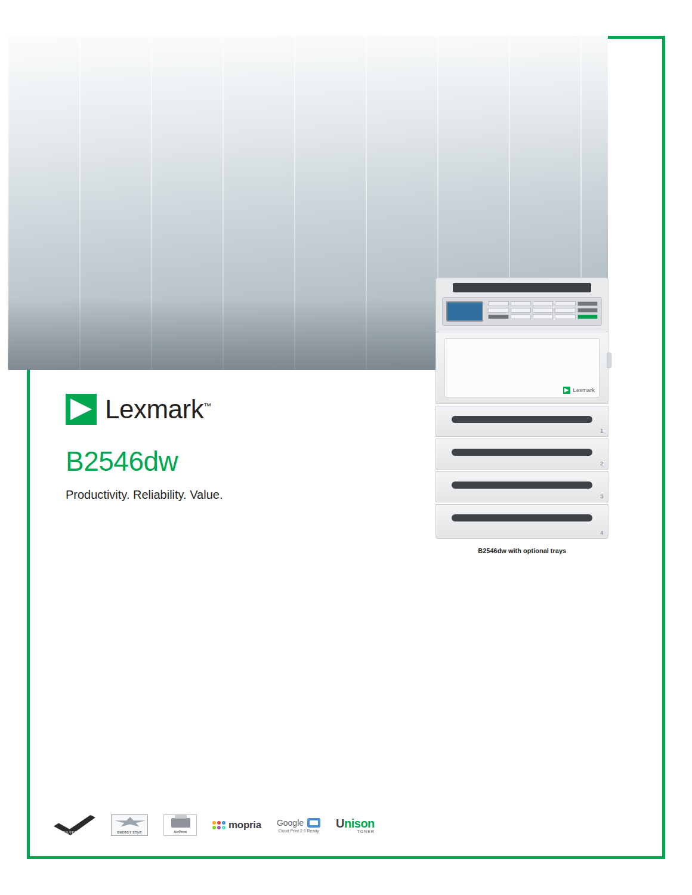Office team collaborating around a laptop
Lexmark
1
2
3
4
B2546dw with optional trays
Lexmark™
B2546dw
Productivity. Reliability. Value.
epeat SILVER
ENERGY STAR
AirPrint
mopria
Google Cloud Print 2.0 Ready
Unison TONER